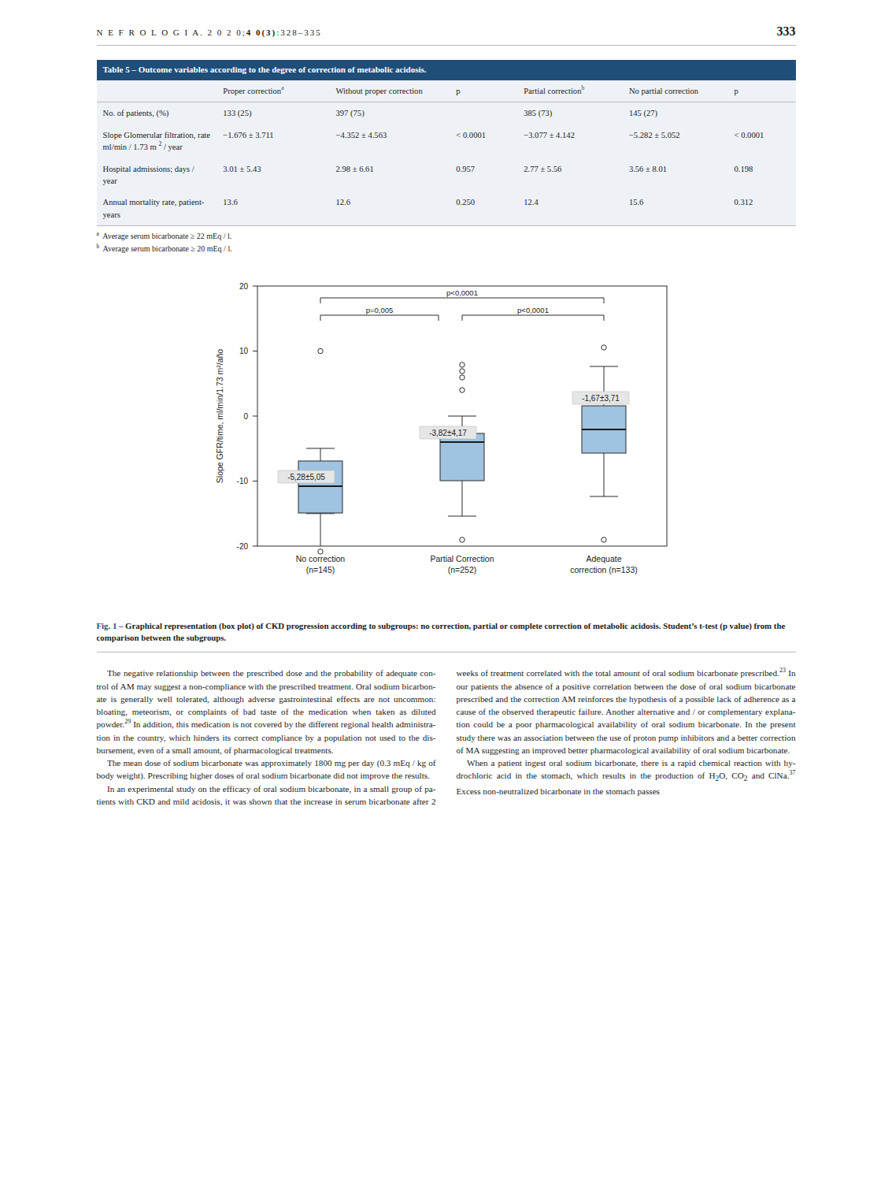n e f r o l o g i a. 2 0 2 0;4 0(3):328–335
333
Table 5 – Outcome variables according to the degree of correction of metabolic acidosis.
| | Proper correction a | Without proper correction | p | Partial correction b | No partial correction | p |
| --- | --- | --- | --- | --- | --- | --- |
| No. of patients, (%) | 133 (25) | 397 (75) | | 385 (73) | 145 (27) | |
| Slope Glomerular filtration, rate ml/min / 1.73 m 2 / year | −1.676 ± 3.711 | −4.352 ± 4.563 | < 0.0001 | −3.077 ± 4.142 | −5.282 ± 5.052 | < 0.0001 |
| Hospital admissions; days / year | 3.01 ± 5.43 | 2.98 ± 6.61 | 0.957 | 2.77 ± 5.56 | 3.56 ± 8.01 | 0.198 |
| Annual mortality rate, patient-years | 13.6 | 12.6 | 0.250 | 12.4 | 15.6 | 0.312 |
a Average serum bicarbonate ≥ 22 mEq / l.
b Average serum bicarbonate ≥ 20 mEq / l.
20 10 0 -10 -20 Slope GFR/time, ml/min/1.73 m²/año p<0,0001 p=0,005 p<0,0001 -5,28±5,05 -3,82±4,17 -1,67±3,71 No correction (n=145) Partial Correction (n=252) Adequate correction (n=133)
Fig. 1 – Graphical representation (box plot) of CKD progression according to subgroups: no correction, partial or complete correction of metabolic acidosis. Student’s t-test (p value) from the comparison between the subgroups.
The negative relationship between the prescribed dose and the probability of adequate control of AM may suggest a non-compliance with the prescribed treatment. Oral sodium bicarbonate is generally well tolerated, although adverse gastrointestinal effects are not uncommon: bloating, meteorism, or complaints of bad taste of the medication when taken as diluted powder.29 In addition, this medication is not covered by the different regional health administration in the country, which hinders its correct compliance by a population not used to the disbursement, even of a small amount, of pharmacological treatments.
The mean dose of sodium bicarbonate was approximately 1800 mg per day (0.3 mEq / kg of body weight). Prescribing higher doses of oral sodium bicarbonate did not improve the results.
In an experimental study on the efficacy of oral sodium bicarbonate, in a small group of patients with CKD and mild acidosis, it was shown that the increase in serum bicarbonate after 2 weeks of treatment correlated with the total amount of oral sodium bicarbonate prescribed.23 In our patients the absence of a positive correlation between the dose of oral sodium bicarbonate prescribed and the correction AM reinforces the hypothesis of a possible lack of adherence as a cause of the observed therapeutic failure. Another alternative and / or complementary explanation could be a poor pharmacological availability of oral sodium bicarbonate. In the present study there was an association between the use of proton pump inhibitors and a better correction of MA suggesting an improved better pharmacological availability of oral sodium bicarbonate.
When a patient ingest oral sodium bicarbonate, there is a rapid chemical reaction with hydrochloric acid in the stomach, which results in the production of H2O, CO2 and ClNa.37 Excess non-neutralized bicarbonate in the stomach passes